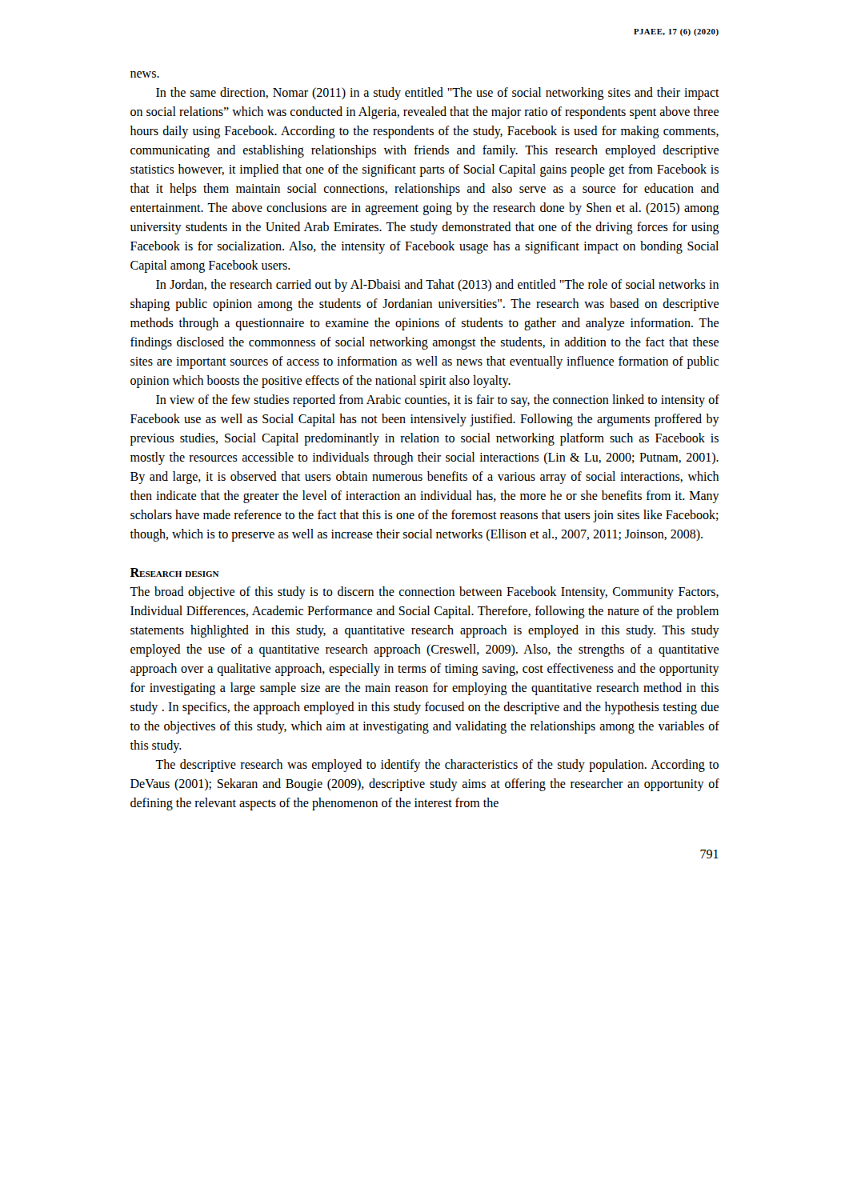PJAEE, 17 (6) (2020)
news.
In the same direction, Nomar (2011) in a study entitled "The use of social networking sites and their impact on social relations” which was conducted in Algeria, revealed that the major ratio of respondents spent above three hours daily using Facebook. According to the respondents of the study, Facebook is used for making comments, communicating and establishing relationships with friends and family. This research employed descriptive statistics however, it implied that one of the significant parts of Social Capital gains people get from Facebook is that it helps them maintain social connections, relationships and also serve as a source for education and entertainment. The above conclusions are in agreement going by the research done by Shen et al. (2015) among university students in the United Arab Emirates. The study demonstrated that one of the driving forces for using Facebook is for socialization. Also, the intensity of Facebook usage has a significant impact on bonding Social Capital among Facebook users.
In Jordan, the research carried out by Al-Dbaisi and Tahat (2013) and entitled "The role of social networks in shaping public opinion among the students of Jordanian universities". The research was based on descriptive methods through a questionnaire to examine the opinions of students to gather and analyze information. The findings disclosed the commonness of social networking amongst the students, in addition to the fact that these sites are important sources of access to information as well as news that eventually influence formation of public opinion which boosts the positive effects of the national spirit also loyalty.
In view of the few studies reported from Arabic counties, it is fair to say, the connection linked to intensity of Facebook use as well as Social Capital has not been intensively justified. Following the arguments proffered by previous studies, Social Capital predominantly in relation to social networking platform such as Facebook is mostly the resources accessible to individuals through their social interactions (Lin & Lu, 2000; Putnam, 2001). By and large, it is observed that users obtain numerous benefits of a various array of social interactions, which then indicate that the greater the level of interaction an individual has, the more he or she benefits from it. Many scholars have made reference to the fact that this is one of the foremost reasons that users join sites like Facebook; though, which is to preserve as well as increase their social networks (Ellison et al., 2007, 2011; Joinson, 2008).
Research design
The broad objective of this study is to discern the connection between Facebook Intensity, Community Factors, Individual Differences, Academic Performance and Social Capital. Therefore, following the nature of the problem statements highlighted in this study, a quantitative research approach is employed in this study. This study employed the use of a quantitative research approach (Creswell, 2009). Also, the strengths of a quantitative approach over a qualitative approach, especially in terms of timing saving, cost effectiveness and the opportunity for investigating a large sample size are the main reason for employing the quantitative research method in this study . In specifics, the approach employed in this study focused on the descriptive and the hypothesis testing due to the objectives of this study, which aim at investigating and validating the relationships among the variables of this study.
The descriptive research was employed to identify the characteristics of the study population. According to DeVaus (2001); Sekaran and Bougie (2009), descriptive study aims at offering the researcher an opportunity of defining the relevant aspects of the phenomenon of the interest from the
791